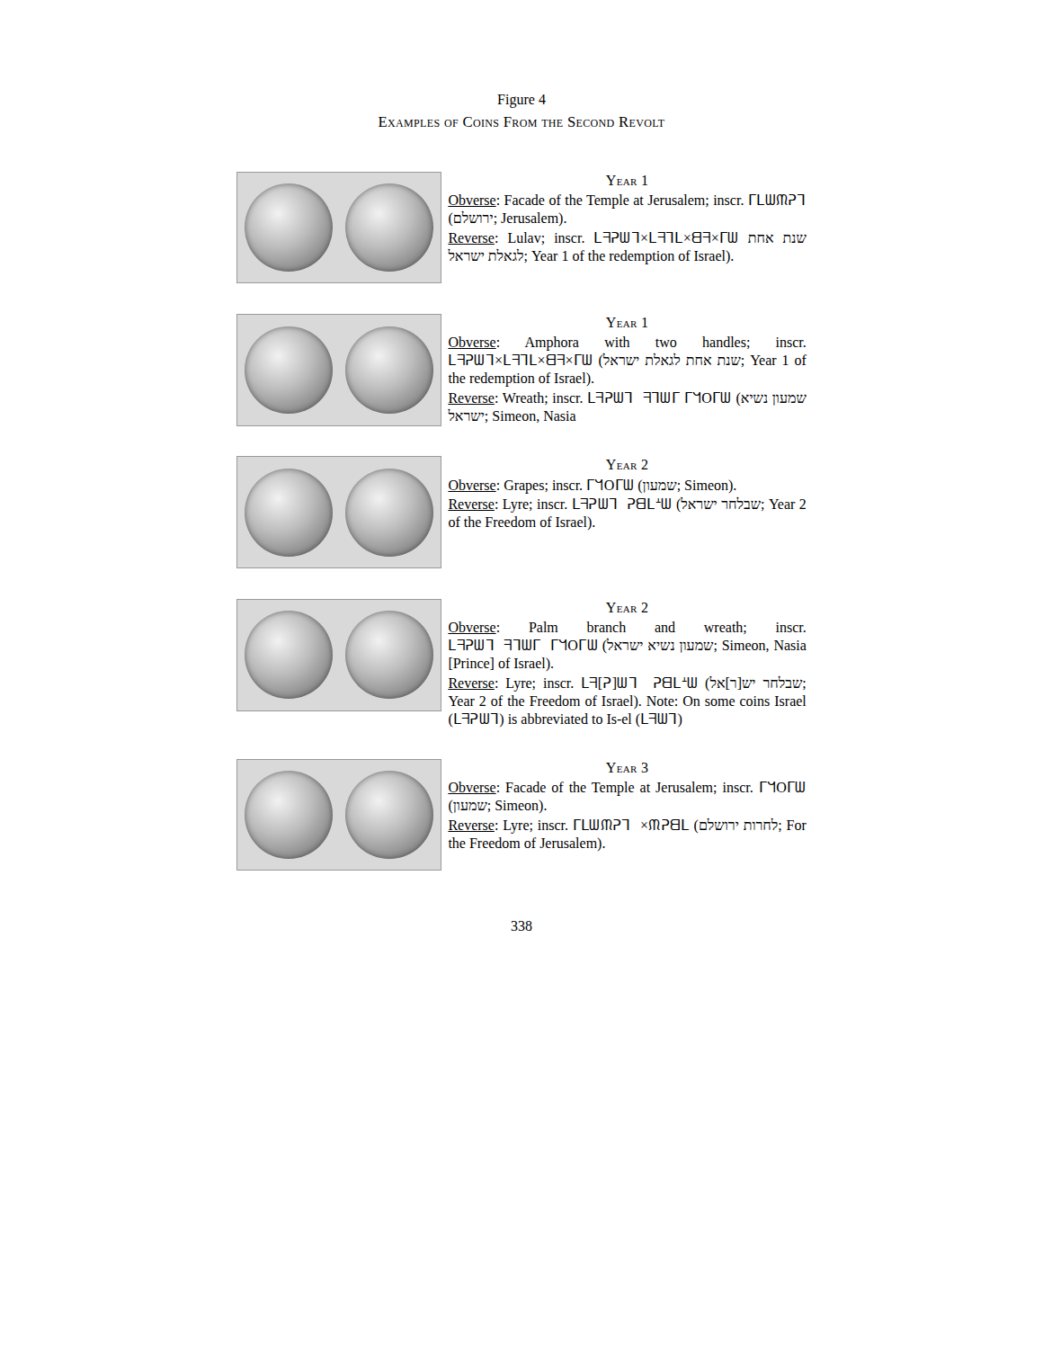Figure 4
Examples of Coins From the Second Revolt
| | Year 1 Obverse : Facade of the Temple at Jerusalem; inscr. ᒥᒪᗯᙏᕈᒣ ( ירושלם ; Jerusalem). Reverse : Lulav; inscr. ᒪᖷᕈᗯᒣ×ᒪᖷᒣᒪ×ᗺᖷ×ᒥᗯ שנת אחת לגאלת ישראל ; Year 1 of the redemption of Israel). |
| | Year 1 Obverse : Amphora with two handles; inscr. ᒪᖷᕈᗯᒣ×ᒪᖷᒣᒪ×ᗺᖷ×ᒥᗯ ( אחת לגאלת ישראל שנת ; Year 1 of the redemption of Israel). Reverse : Wreath; inscr. ᒪᖷᕈᗯᒣ ᖷᒣᗯᒥ ᒥᖻOᒥᗯ ( שמעון נשיא ישראל ; Simeon, Nasia |
| | Year 2 Obverse : Grapes; inscr. ᒥᖻOᒥᗯ ( שמעון ; Simeon). Reverse : Lyre; inscr. ᒪᖷᕈᗯᒣ ᕈᗺᒪᗮᗯ ( שבלחר ישראל ; Year 2 of the Freedom of Israel). |
| | Year 2 Obverse : Palm branch and wreath; inscr. ᒪᖷᕈᗯᒣ ᖷᒣᗯᒥ ᒥᖻOᒥᗯ ( שמעון נשיא ישראל ; Simeon, Nasia [Prince] of Israel). Reverse : Lyre; inscr. ᒪᖷ[ᕈ]ᗯᒣ ᕈᗺᒪᗮᗯ ( שבלחר יש[ר]אל ; Year 2 of the Freedom of Israel). Note: On some coins Israel ( ᒪᖷᕈᗯᒣ ) is abbreviated to Is-el ( ᒪᖷᗯᒣ ) |
| | Year 3 Obverse : Facade of the Temple at Jerusalem; inscr. ᒥᖻOᒥᗯ ( שמעון ; Simeon). Reverse : Lyre; inscr. ᒥᒪᗯᙏᕈᒣ ×ᙏᕈᗺᒪ ( לחרות ירושלם ; For the Freedom of Jerusalem). |
338